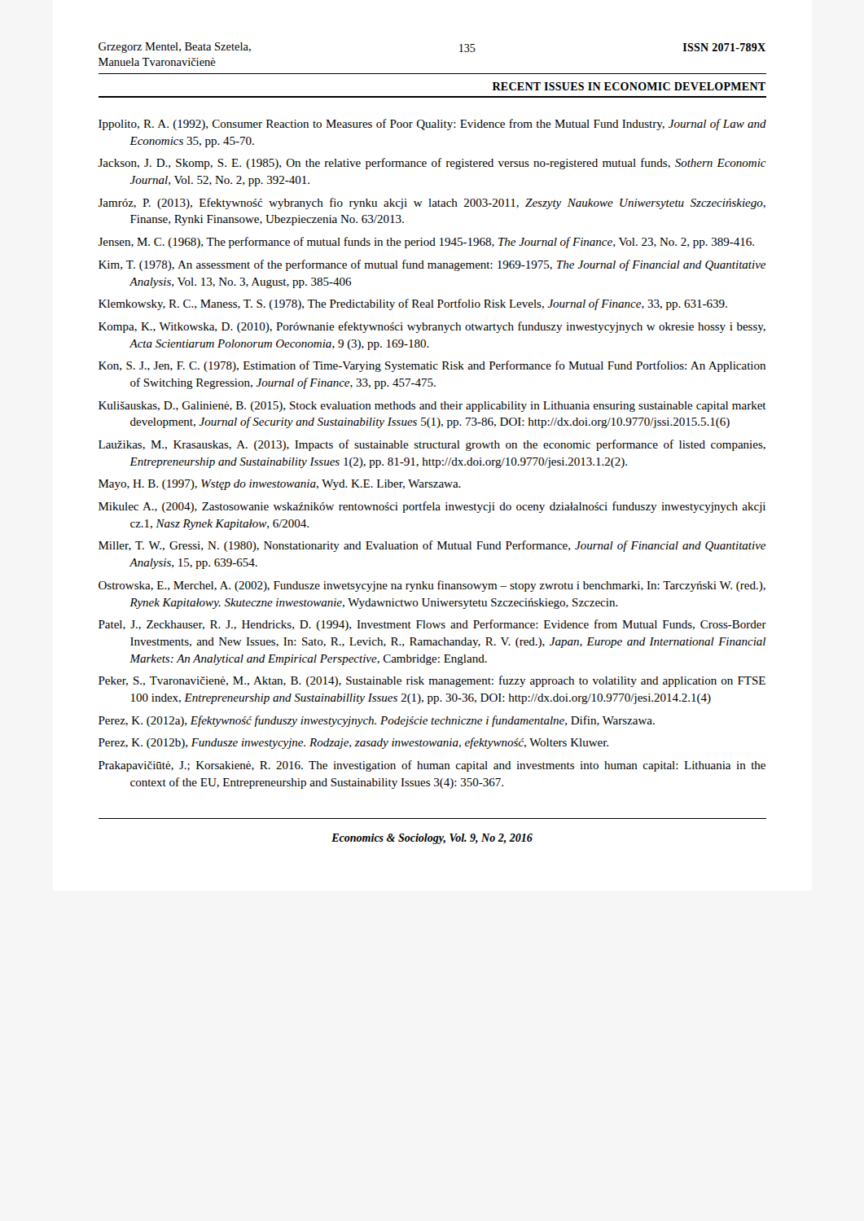Grzegorz Mentel, Beata Szetela,
Manuela Tvaronavičienė
135
ISSN 2071-789X
RECENT ISSUES IN ECONOMIC DEVELOPMENT
Ippolito, R. A. (1992), Consumer Reaction to Measures of Poor Quality: Evidence from the Mutual Fund Industry, Journal of Law and Economics 35, pp. 45-70.
Jackson, J. D., Skomp, S. E. (1985), On the relative performance of registered versus no-registered mutual funds, Sothern Economic Journal, Vol. 52, No. 2, pp. 392-401.
Jamróz, P. (2013), Efektywność wybranych fio rynku akcji w latach 2003-2011, Zeszyty Naukowe Uniwersytetu Szczecińskiego, Finanse, Rynki Finansowe, Ubezpieczenia No. 63/2013.
Jensen, M. C. (1968), The performance of mutual funds in the period 1945-1968, The Journal of Finance, Vol. 23, No. 2, pp. 389-416.
Kim, T. (1978), An assessment of the performance of mutual fund management: 1969-1975, The Journal of Financial and Quantitative Analysis, Vol. 13, No. 3, August, pp. 385-406
Klemkowsky, R. C., Maness, T. S. (1978), The Predictability of Real Portfolio Risk Levels, Journal of Finance, 33, pp. 631-639.
Kompa, K., Witkowska, D. (2010), Porównanie efektywności wybranych otwartych funduszy inwestycyjnych w okresie hossy i bessy, Acta Scientiarum Polonorum Oeconomia, 9 (3), pp. 169-180.
Kon, S. J., Jen, F. C. (1978), Estimation of Time-Varying Systematic Risk and Performance fo Mutual Fund Portfolios: An Application of Switching Regression, Journal of Finance, 33, pp. 457-475.
Kulišauskas, D., Galinienė, B. (2015), Stock evaluation methods and their applicability in Lithuania ensuring sustainable capital market development, Journal of Security and Sustainability Issues 5(1), pp. 73-86, DOI: http://dx.doi.org/10.9770/jssi.2015.5.1(6)
Laužikas, M., Krasauskas, A. (2013), Impacts of sustainable structural growth on the economic performance of listed companies, Entrepreneurship and Sustainability Issues 1(2), pp. 81-91, http://dx.doi.org/10.9770/jesi.2013.1.2(2).
Mayo, H. B. (1997), Wstęp do inwestowania, Wyd. K.E. Liber, Warszawa.
Mikulec A., (2004), Zastosowanie wskaźników rentowności portfela inwestycji do oceny działalności funduszy inwestycyjnych akcji cz.1, Nasz Rynek Kapitałow, 6/2004.
Miller, T. W., Gressi, N. (1980), Nonstationarity and Evaluation of Mutual Fund Performance, Journal of Financial and Quantitative Analysis, 15, pp. 639-654.
Ostrowska, E., Merchel, A. (2002), Fundusze inwetsycyjne na rynku finansowym – stopy zwrotu i benchmarki, In: Tarczyński W. (red.), Rynek Kapitałowy. Skuteczne inwestowanie, Wydawnictwo Uniwersytetu Szczecińskiego, Szczecin.
Patel, J., Zeckhauser, R. J., Hendricks, D. (1994), Investment Flows and Performance: Evidence from Mutual Funds, Cross-Border Investments, and New Issues, In: Sato, R., Levich, R., Ramachanday, R. V. (red.), Japan, Europe and International Financial Markets: An Analytical and Empirical Perspective, Cambridge: England.
Peker, S., Tvaronavičienė, M., Aktan, B. (2014), Sustainable risk management: fuzzy approach to volatility and application on FTSE 100 index, Entrepreneurship and Sustainabillity Issues 2(1), pp. 30-36, DOI: http://dx.doi.org/10.9770/jesi.2014.2.1(4)
Perez, K. (2012a), Efektywność funduszy inwestycyjnych. Podejście techniczne i fundamentalne, Difin, Warszawa.
Perez, K. (2012b), Fundusze inwestycyjne. Rodzaje, zasady inwestowania, efektywność, Wolters Kluwer.
Prakapavičiūtė, J.; Korsakienė, R. 2016. The investigation of human capital and investments into human capital: Lithuania in the context of the EU, Entrepreneurship and Sustainability Issues 3(4): 350-367.
Economics & Sociology, Vol. 9, No 2, 2016